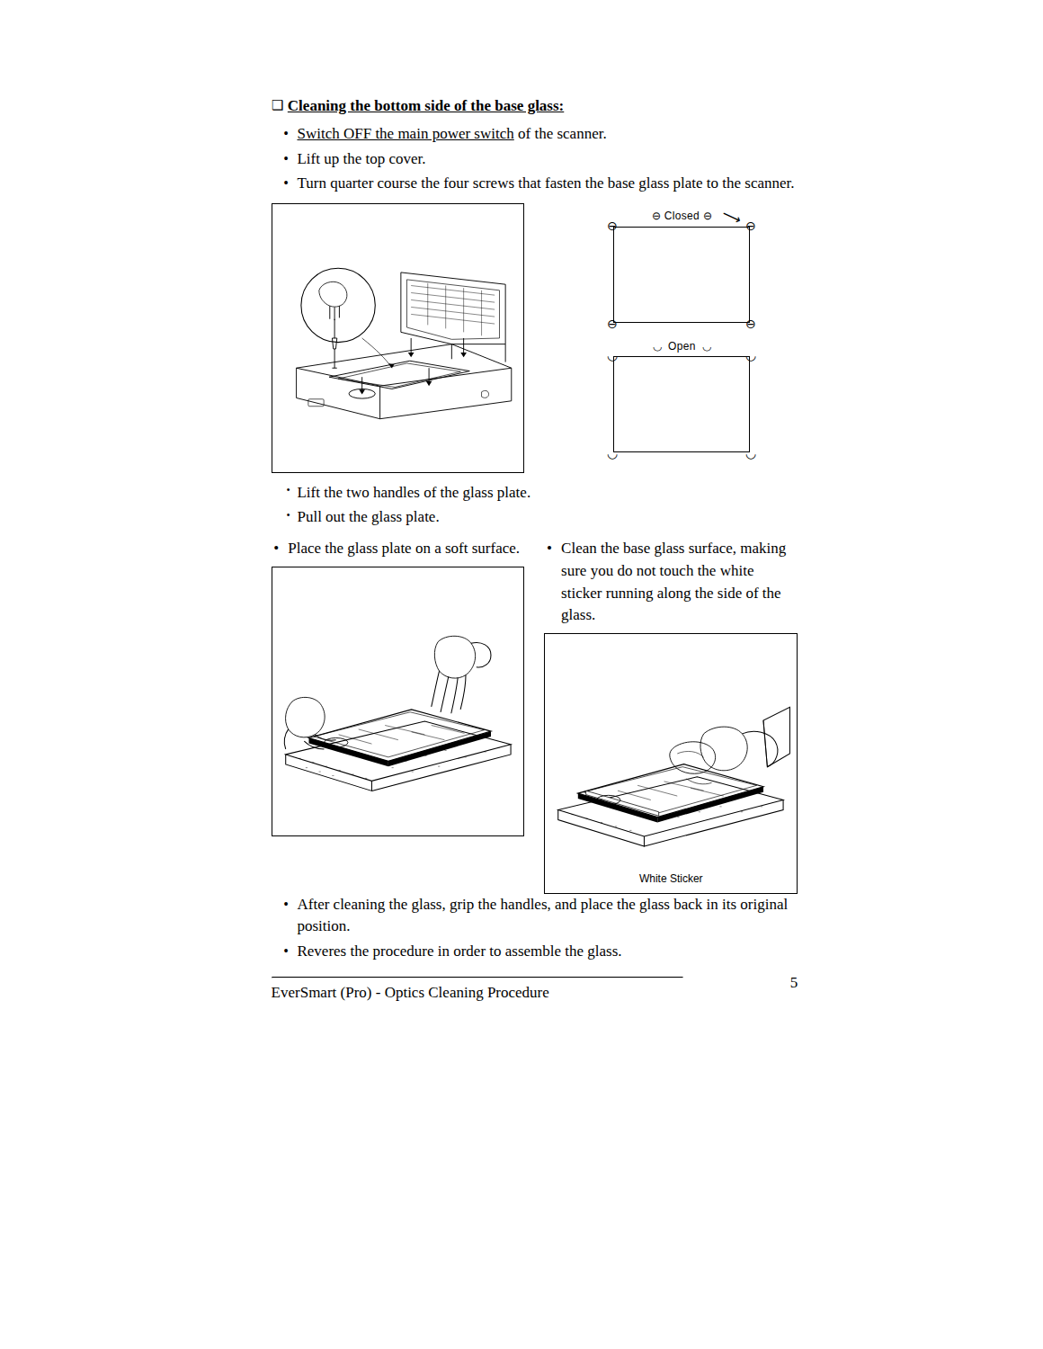❑
Cleaning the bottom side of the base glass:
Switch OFF the main power switch of the scanner.
Lift up the top cover.
Turn quarter course the four screws that fasten the base glass plate to the scanner.
⊖ Closed ⊖
⊖ ⊖ ⊖ ⊖ ⟶
◡ Open ◡
◡ ◡ ◡ ◡
Lift the two handles of the glass plate.
Pull out the glass plate.
Place the glass plate on a soft surface.
Clean the base glass surface, making sure you do not touch the white sticker running along the side of the glass.
White Sticker
After cleaning the glass, grip the handles, and place the glass back in its original position.
Reveres the procedure in order to assemble the glass.
EverSmart (Pro) - Optics Cleaning Procedure 5